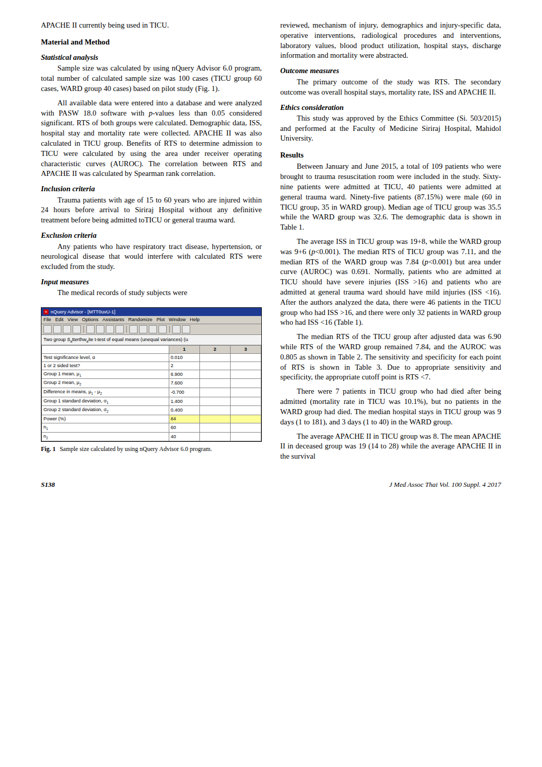APACHE II currently being used in TICU.
Material and Method
Statistical analysis
Sample size was calculated by using nQuery Advisor 6.0 program, total number of calculated sample size was 100 cases (TICU group 60 cases, WARD group 40 cases) based on pilot study (Fig. 1).
All available data were entered into a database and were analyzed with PASW 18.0 software with p-values less than 0.05 considered significant. RTS of both groups were calculated. Demographic data, ISS, hospital stay and mortality rate were collected. APACHE II was also calculated in TICU group. Benefits of RTS to determine admission to TICU were calculated by using the area under receiver operating characteristic curves (AUROC). The correlation between RTS and APACHE II was calculated by Spearman rank correlation.
Inclusion criteria
Trauma patients with age of 15 to 60 years who are injured within 24 hours before arrival to Siriraj Hospital without any definitive treatment before being admitted toTICU or general trauma ward.
Exclusion criteria
Any patients who have respiratory tract disease, hypertension, or neurological disease that would interfere with calculated RTS were excluded from the study.
Input measures
The medical records of study subjects were
nnQuery Advisor - [MTT0uvU-1]
File Edit View Options Assistants Randomize Plot Window Help
Two group Satterthwaite t-test of equal means (unequal variances) (u
| | 1 | 2 | 3 |
| Test significance level, α | 0.010 | | |
| 1 or 2 sided test? | 2 | | |
| Group 1 mean, μ 1 | 6.900 | | |
| Group 2 mean, μ 2 | 7.600 | | |
| Difference in means, μ 1 - μ 2 | -0.700 | | |
| Group 1 standard deviation, σ 1 | 1.400 | | |
| Group 2 standard deviation, σ 2 | 0.400 | | |
| Power (%) | 84 | | |
| n 1 | 60 | | |
| n 2 | 40 | | |
Fig. 1 Sample size calculated by using nQuery Advisor 6.0 program.
reviewed, mechanism of injury, demographics and injury-specific data, operative interventions, radiological procedures and interventions, laboratory values, blood product utilization, hospital stays, discharge information and mortality were abstracted.
Outcome measures
The primary outcome of the study was RTS. The secondary outcome was overall hospital stays, mortality rate, ISS and APACHE II.
Ethics consideration
This study was approved by the Ethics Committee (Si. 503/2015) and performed at the Faculty of Medicine Siriraj Hospital, Mahidol University.
Results
Between January and June 2015, a total of 109 patients who were brought to trauma resuscitation room were included in the study. Sixty-nine patients were admitted at TICU, 40 patients were admitted at general trauma ward. Ninety-five patients (87.15%) were male (60 in TICU group, 35 in WARD group). Median age of TICU group was 35.5 while the WARD group was 32.6. The demographic data is shown in Table 1.
The average ISS in TICU group was 19+8, while the WARD group was 9+6 (p<0.001). The median RTS of TICU group was 7.11, and the median RTS of the WARD group was 7.84 (p<0.001) but area under curve (AUROC) was 0.691. Normally, patients who are admitted at TICU should have severe injuries (ISS >16) and patients who are admitted at general trauma ward should have mild injuries (ISS <16). After the authors analyzed the data, there were 46 patients in the TICU group who had ISS >16, and there were only 32 patients in WARD group who had ISS <16 (Table 1).
The median RTS of the TICU group after adjusted data was 6.90 while RTS of the WARD group remained 7.84, and the AUROC was 0.805 as shown in Table 2. The sensitivity and specificity for each point of RTS is shown in Table 3. Due to appropriate sensitivity and specificity, the appropriate cutoff point is RTS <7.
There were 7 patients in TICU group who had died after being admitted (mortality rate in TICU was 10.1%), but no patients in the WARD group had died. The median hospital stays in TICU group was 9 days (1 to 181), and 3 days (1 to 40) in the WARD group.
The average APACHE II in TICU group was 8. The mean APACHE II in deceased group was 19 (14 to 28) while the average APACHE II in the survival
S138
J Med Assoc Thai Vol. 100 Suppl. 4 2017